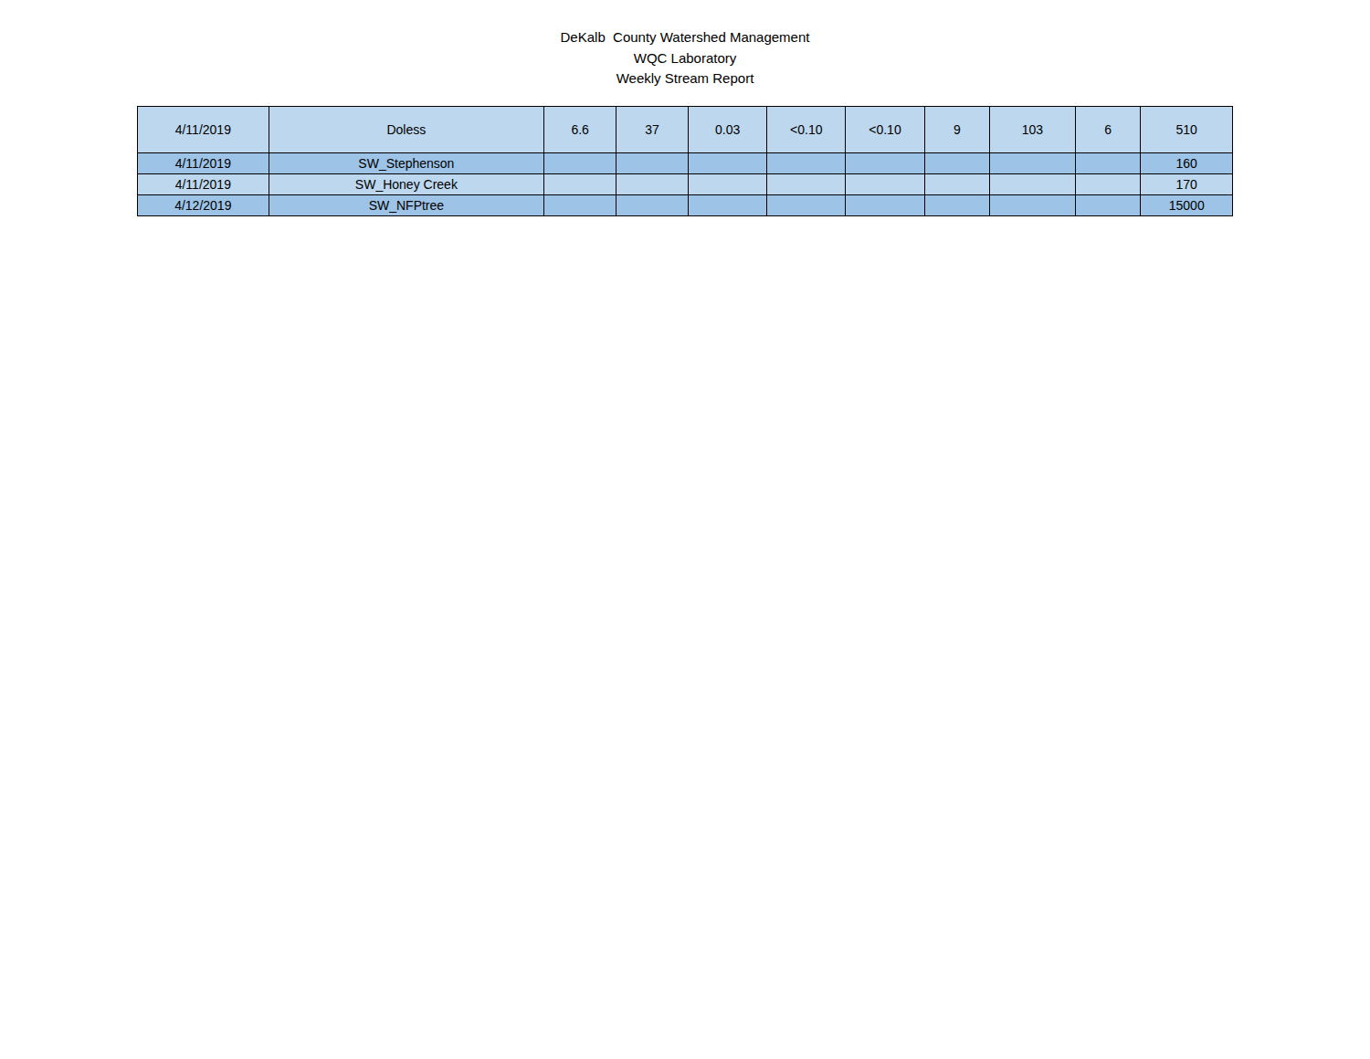DeKalb County Watershed Management
WQC Laboratory
Weekly Stream Report
| 4/11/2019 | Doless | 6.6 | 37 | 0.03 | <0.10 | <0.10 | 9 | 103 | 6 | 510 |
| 4/11/2019 | SW_Stephenson | | | | | | | | | 160 |
| 4/11/2019 | SW_Honey Creek | | | | | | | | | 170 |
| 4/12/2019 | SW_NFPtree | | | | | | | | | 15000 |